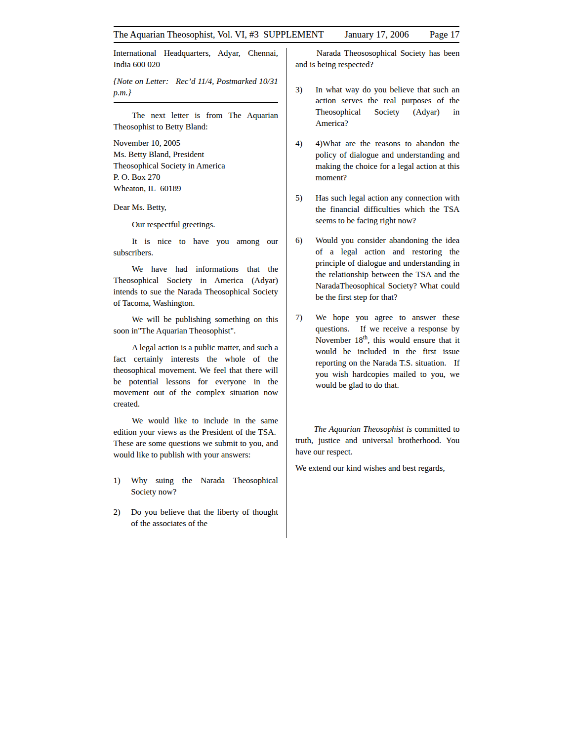The Aquarian Theosophist, Vol. VI, #3 SUPPLEMENT January 17, 2006 Page 17
International Headquarters, Adyar, Chennai, India 600 020
{Note on Letter: Rec’d 11/4, Postmarked 10/31 p.m.}
The next letter is from The Aquarian Theosophist to Betty Bland:
November 10, 2005
Ms. Betty Bland, President
Theosophical Society in America
P. O. Box 270
Wheaton, IL 60189
Dear Ms. Betty,
Our respectful greetings.
It is nice to have you among our subscribers.
We have had informations that the Theosophical Society in America (Adyar) intends to sue the Narada Theosophical Society of Tacoma, Washington.
We will be publishing something on this soon in"The Aquarian Theosophist".
A legal action is a public matter, and such a fact certainly interests the whole of the theosophical movement. We feel that there will be potential lessons for everyone in the movement out of the complex situation now created.
We would like to include in the same edition your views as the President of the TSA. These are some questions we submit to you, and would like to publish with your answers:
1) Why suing the Narada Theosophical Society now?
2) Do you believe that the liberty of thought of the associates of the
Narada Theososophical Society has been and is being respected?
3) In what way do you believe that such an action serves the real purposes of the Theosophical Society (Adyar) in America?
4) 4)What are the reasons to abandon the policy of dialogue and understanding and making the choice for a legal action at this moment?
5) Has such legal action any connection with the financial difficulties which the TSA seems to be facing right now?
6) Would you consider abandoning the idea of a legal action and restoring the principle of dialogue and understanding in the relationship between the TSA and the NaradaTheosophical Society? What could be the first step for that?
7) We hope you agree to answer these questions. If we receive a response by November 18th, this would ensure that it would be included in the first issue reporting on the Narada T.S. situation. If you wish hardcopies mailed to you, we would be glad to do that.
The Aquarian Theosophist is committed to truth, justice and universal brotherhood. You have our respect.
We extend our kind wishes and best regards,